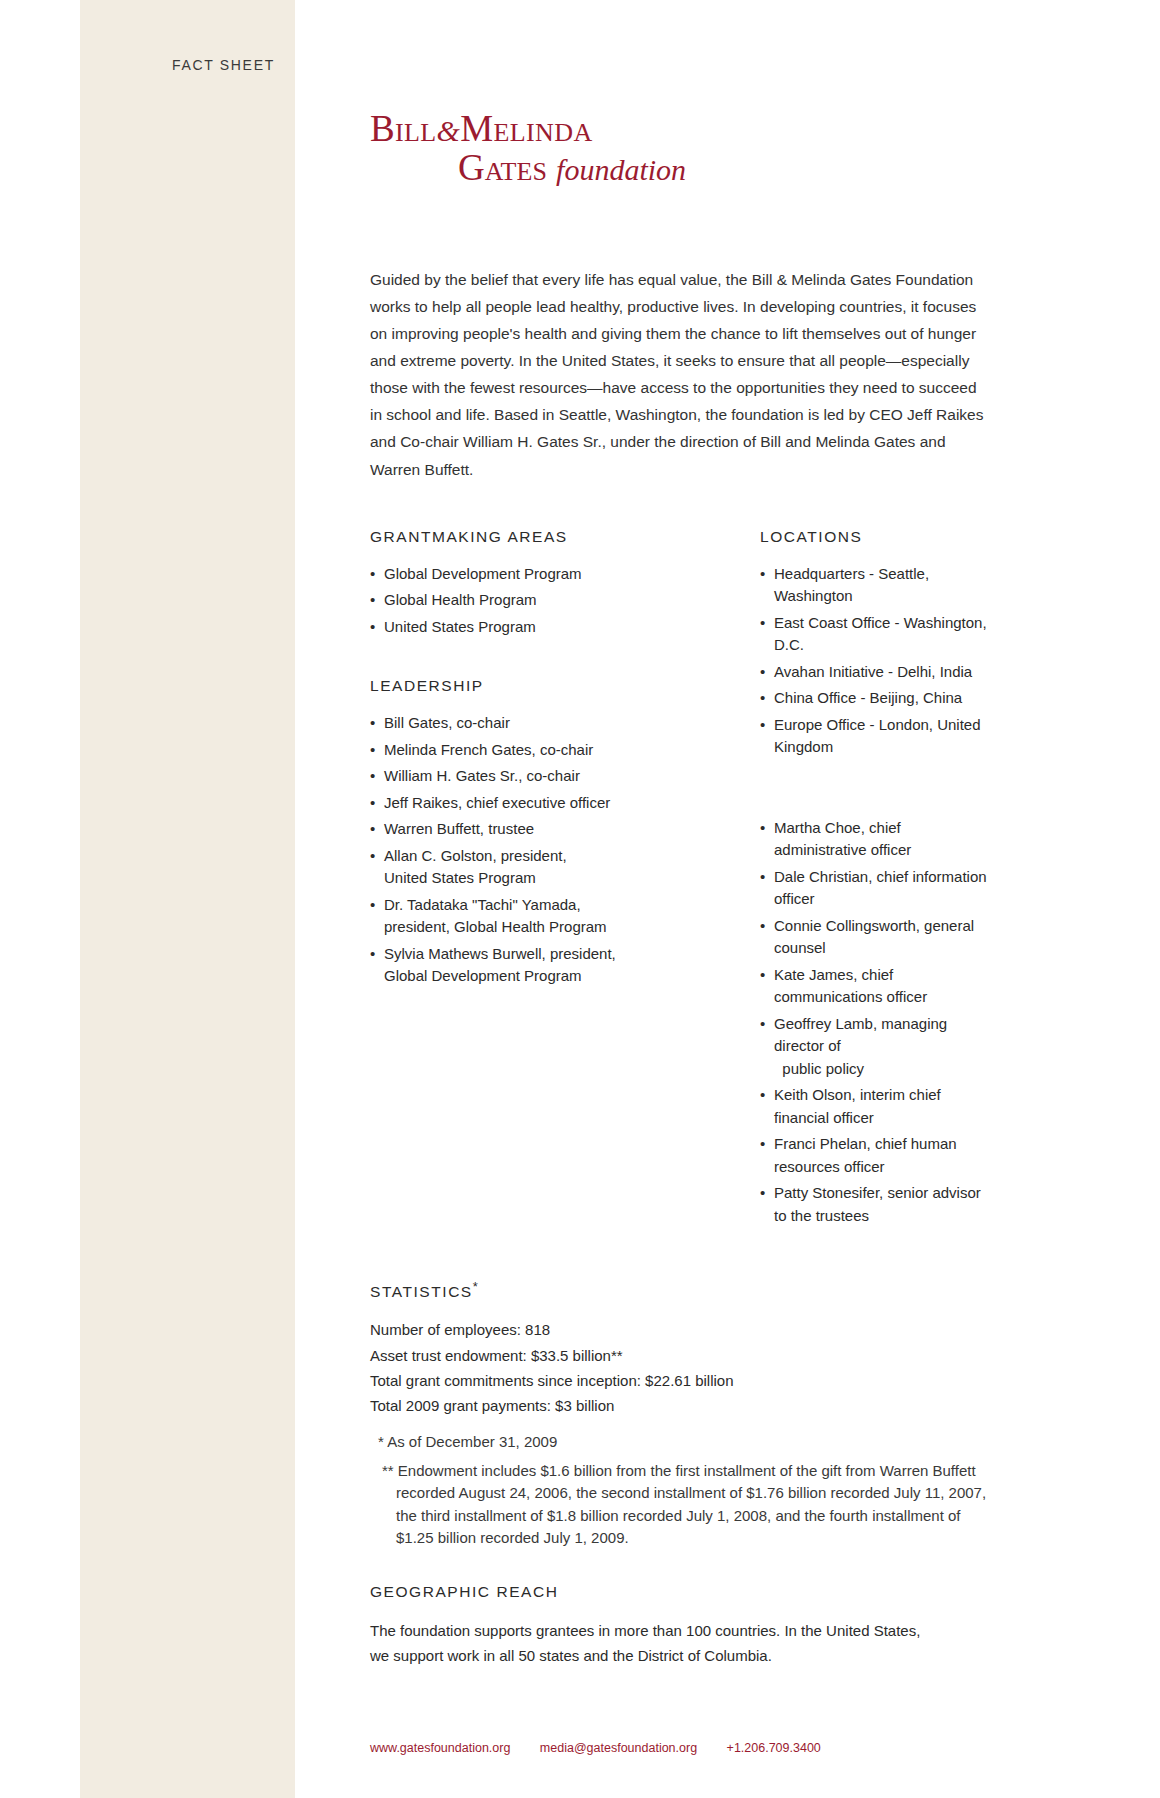FACT SHEET
Bill&Melinda
Gates foundation
Guided by the belief that every life has equal value, the Bill & Melinda Gates Foundation works to help all people lead healthy, productive lives. In developing countries, it focuses on improving people's health and giving them the chance to lift themselves out of hunger and extreme poverty. In the United States, it seeks to ensure that all people—especially those with the fewest resources—have access to the opportunities they need to succeed in school and life. Based in Seattle, Washington, the foundation is led by CEO Jeff Raikes and Co-chair William H. Gates Sr., under the direction of Bill and Melinda Gates and Warren Buffett.
Grantmaking Areas
Global Development Program
Global Health Program
United States Program
Leadership
Bill Gates, co-chair
Melinda French Gates, co-chair
William H. Gates Sr., co-chair
Jeff Raikes, chief executive officer
Warren Buffett, trustee
Allan C. Golston, president,United States Program
Dr. Tadataka "Tachi" Yamada,president, Global Health Program
Sylvia Mathews Burwell, president,Global Development Program
Locations
Headquarters - Seattle, Washington
East Coast Office - Washington, D.C.
Avahan Initiative - Delhi, India
China Office - Beijing, China
Europe Office - London, United Kingdom
Martha Choe, chief administrative officer
Dale Christian, chief information officer
Connie Collingsworth, general counsel
Kate James, chief communications officer
Geoffrey Lamb, managing director of public policy
Keith Olson, interim chief financial officer
Franci Phelan, chief human resources officer
Patty Stonesifer, senior advisor to the trustees
Statistics*
Number of employees: 818
Asset trust endowment: $33.5 billion**
Total grant commitments since inception: $22.61 billion
Total 2009 grant payments: $3 billion
* As of December 31, 2009
** Endowment includes $1.6 billion from the first installment of the gift from Warren Buffett recorded August 24, 2006, the second installment of $1.76 billion recorded July 11, 2007, the third installment of $1.8 billion recorded July 1, 2008, and the fourth installment of $1.25 billion recorded July 1, 2009.
Geographic Reach
The foundation supports grantees in more than 100 countries. In the United States,
we support work in all 50 states and the District of Columbia.
www.gatesfoundation.org media@gatesfoundation.org +1.206.709.3400